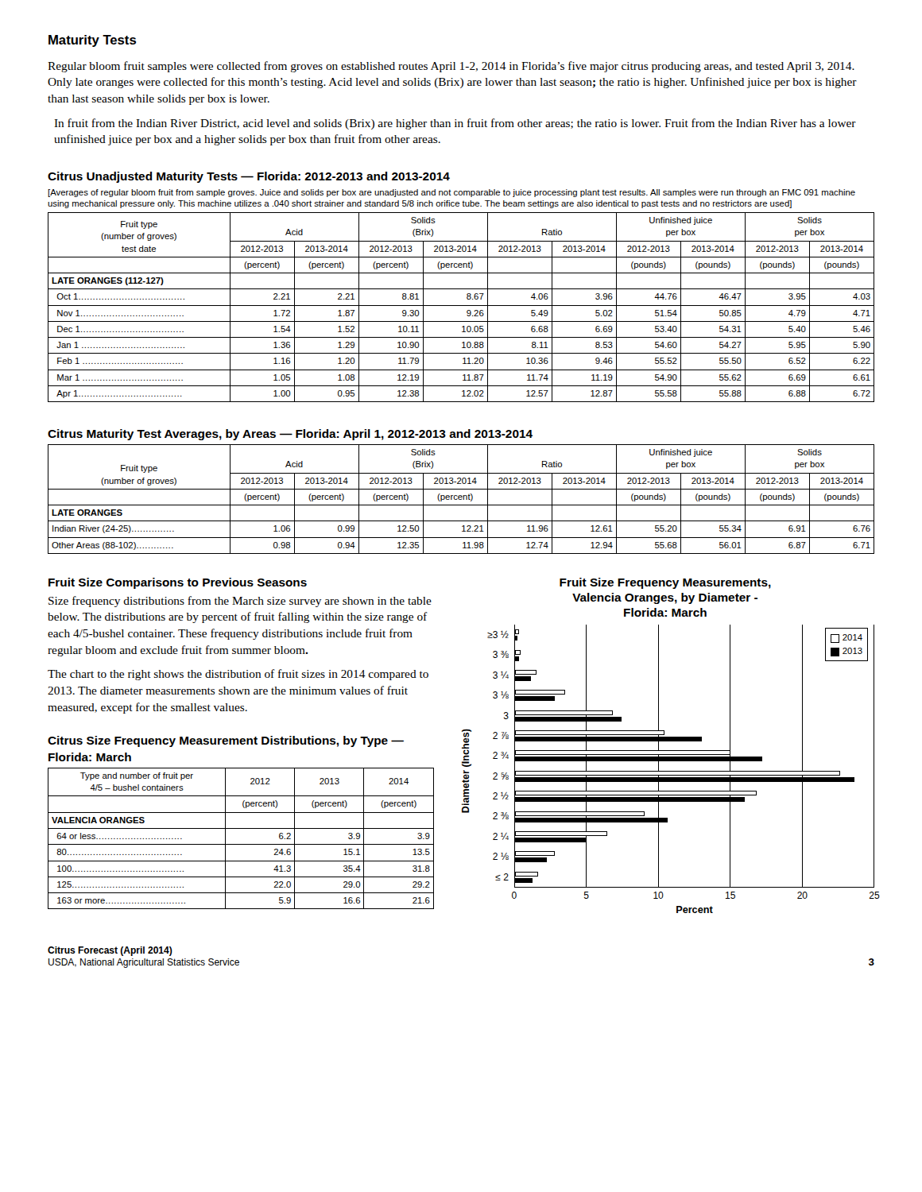Maturity Tests
Regular bloom fruit samples were collected from groves on established routes April 1-2, 2014 in Florida’s five major citrus producing areas, and tested April 3, 2014. Only late oranges were collected for this month’s testing. Acid level and solids (Brix) are lower than last season; the ratio is higher. Unfinished juice per box is higher than last season while solids per box is lower.
In fruit from the Indian River District, acid level and solids (Brix) are higher than in fruit from other areas; the ratio is lower. Fruit from the Indian River has a lower unfinished juice per box and a higher solids per box than fruit from other areas.
Citrus Unadjusted Maturity Tests — Florida: 2012-2013 and 2013-2014
[Averages of regular bloom fruit from sample groves. Juice and solids per box are unadjusted and not comparable to juice processing plant test results. All samples were run through an FMC 091 machine using mechanical pressure only. This machine utilizes a .040 short strainer and standard 5/8 inch orifice tube. The beam settings are also identical to past tests and no restrictors are used]
| Fruit type (number of groves) test date | Acid | Solids (Brix) | Ratio | Unfinished juice per box | Solids per box |
| --- | --- | --- | --- | --- | --- |
| 2012-2013 | 2013-2014 | 2012-2013 | 2013-2014 | 2012-2013 | 2013-2014 | 2012-2013 | 2013-2014 | 2012-2013 | 2013-2014 |
| | (percent) | (percent) | (percent) | (percent) | | | (pounds) | (pounds) | (pounds) | (pounds) |
| LATE ORANGES (112-127) | | | | | | | | | | |
| Oct 1 ..................................... | 2.21 | 2.21 | 8.81 | 8.67 | 4.06 | 3.96 | 44.76 | 46.47 | 3.95 | 4.03 |
| Nov 1 .................................... | 1.72 | 1.87 | 9.30 | 9.26 | 5.49 | 5.02 | 51.54 | 50.85 | 4.79 | 4.71 |
| Dec 1 .................................... | 1.54 | 1.52 | 10.11 | 10.05 | 6.68 | 6.69 | 53.40 | 54.31 | 5.40 | 5.46 |
| Jan 1 .................................... | 1.36 | 1.29 | 10.90 | 10.88 | 8.11 | 8.53 | 54.60 | 54.27 | 5.95 | 5.90 |
| Feb 1 ................................... | 1.16 | 1.20 | 11.79 | 11.20 | 10.36 | 9.46 | 55.52 | 55.50 | 6.52 | 6.22 |
| Mar 1 ................................... | 1.05 | 1.08 | 12.19 | 11.87 | 11.74 | 11.19 | 54.90 | 55.62 | 6.69 | 6.61 |
| Apr 1 .................................... | 1.00 | 0.95 | 12.38 | 12.02 | 12.57 | 12.87 | 55.58 | 55.88 | 6.88 | 6.72 |
Citrus Maturity Test Averages, by Areas — Florida: April 1, 2012-2013 and 2013-2014
| Fruit type (number of groves) | Acid | Solids (Brix) | Ratio | Unfinished juice per box | Solids per box |
| --- | --- | --- | --- | --- | --- |
| 2012-2013 | 2013-2014 | 2012-2013 | 2013-2014 | 2012-2013 | 2013-2014 | 2012-2013 | 2013-2014 | 2012-2013 | 2013-2014 |
| | (percent) | (percent) | (percent) | (percent) | | | (pounds) | (pounds) | (pounds) | (pounds) |
| LATE ORANGES | | | | | | | | | | |
| Indian River (24-25) ............... | 1.06 | 0.99 | 12.50 | 12.21 | 11.96 | 12.61 | 55.20 | 55.34 | 6.91 | 6.76 |
| Other Areas (88-102) ............. | 0.98 | 0.94 | 12.35 | 11.98 | 12.74 | 12.94 | 55.68 | 56.01 | 6.87 | 6.71 |
Fruit Size Comparisons to Previous Seasons
Size frequency distributions from the March size survey are shown in the table below. The distributions are by percent of fruit falling within the size range of each 4/5-bushel container. These frequency distributions include fruit from regular bloom and exclude fruit from summer bloom.
The chart to the right shows the distribution of fruit sizes in 2014 compared to 2013. The diameter measurements shown are the minimum values of fruit measured, except for the smallest values.
Citrus Size Frequency Measurement Distributions, by Type — Florida: March
| Type and number of fruit per 4/5 – bushel containers | 2012 | 2013 | 2014 |
| --- | --- | --- | --- |
| | (percent) | (percent) | (percent) |
| VALENCIA ORANGES | | | |
| 64 or less .............................. | 6.2 | 3.9 | 3.9 |
| 80 ........................................ | 24.6 | 15.1 | 13.5 |
| 100 ....................................... | 41.3 | 35.4 | 31.8 |
| 125 ....................................... | 22.0 | 29.0 | 29.2 |
| 163 or more ............................ | 5.9 | 16.6 | 21.6 |
Fruit Size Frequency Measurements,
Valencia Oranges, by Diameter -
Florida: March
Diameter (Inches)
2014
2013
≥3 ½
3 ⅜
3 ¼
3 ⅛
3
2 ⅞
2 ¾
2 ⅝
2 ½
2 ⅜
2 ¼
2 ⅛
≤ 2
0 5 10 15 20 25
Percent
Citrus Forecast (April 2014)
USDA, National Agricultural Statistics Service
3